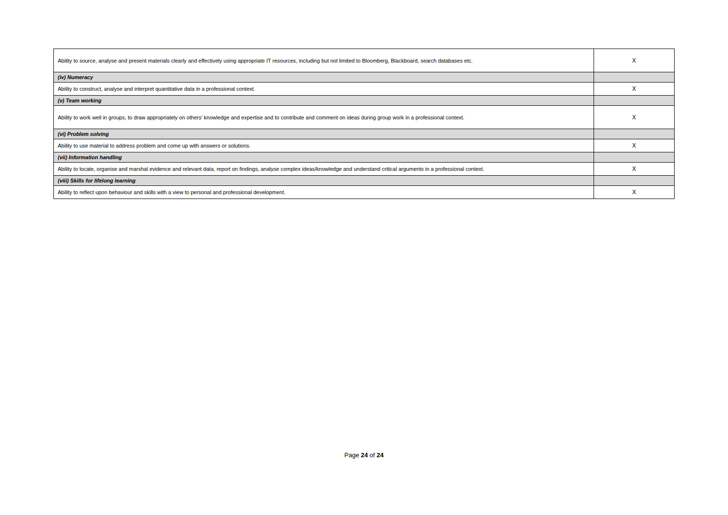| Ability to source, analyse and present materials clearly and effectively using appropriate IT resources, including but not limited to Bloomberg, Blackboard, search databases etc. | X |
| (iv) Numeracy | |
| Ability to construct, analyse and interpret quantitative data in a professional context. | X |
| (v) Team working | |
| Ability to work well in groups, to draw appropriately on others’ knowledge and expertise and to contribute and comment on ideas during group work in a professional context. | X |
| (vi) Problem solving | |
| Ability to use material to address problem and come up with answers or solutions. | X |
| (vii) Information handling | |
| Ability to locate, organise and marshal evidence and relevant data, report on findings, analyse complex ideas/knowledge and understand critical arguments in a professional context. | X |
| (viii) Skills for lifelong learning | |
| Ability to reflect upon behaviour and skills with a view to personal and professional development. | X |
Page 24 of 24